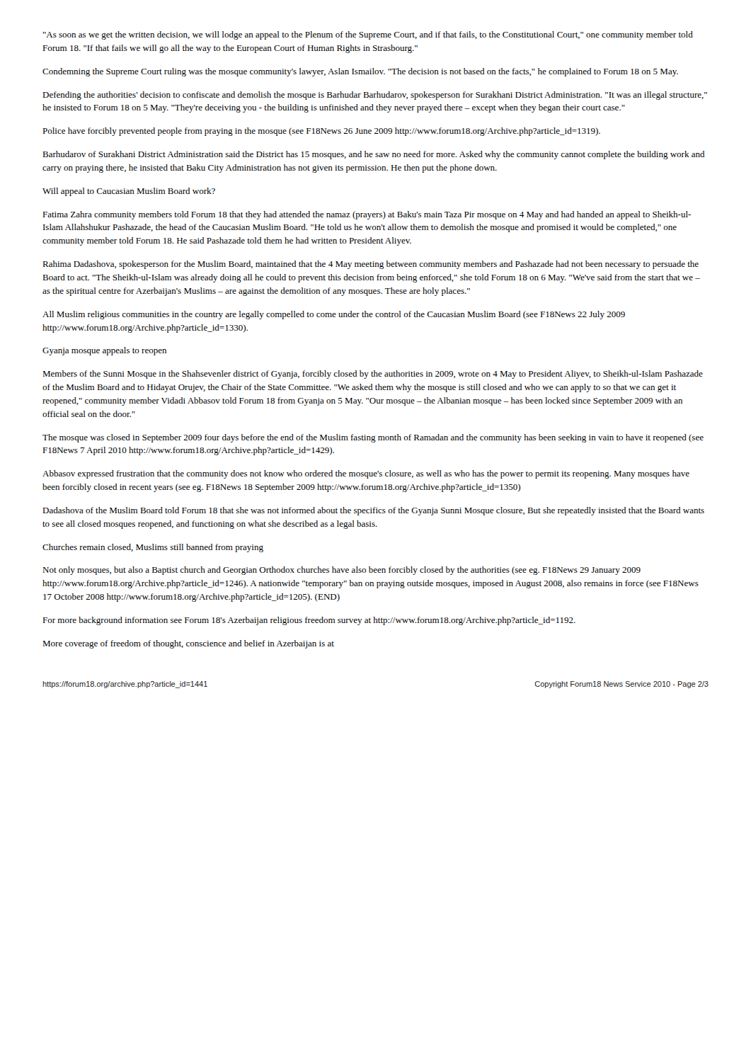"As soon as we get the written decision, we will lodge an appeal to the Plenum of the Supreme Court, and if that fails, to the Constitutional Court," one community member told Forum 18. "If that fails we will go all the way to the European Court of Human Rights in Strasbourg."
Condemning the Supreme Court ruling was the mosque community's lawyer, Aslan Ismailov. "The decision is not based on the facts," he complained to Forum 18 on 5 May.
Defending the authorities' decision to confiscate and demolish the mosque is Barhudar Barhudarov, spokesperson for Surakhani District Administration. "It was an illegal structure," he insisted to Forum 18 on 5 May. "They're deceiving you - the building is unfinished and they never prayed there – except when they began their court case."
Police have forcibly prevented people from praying in the mosque (see F18News 26 June 2009 http://www.forum18.org/Archive.php?article_id=1319).
Barhudarov of Surakhani District Administration said the District has 15 mosques, and he saw no need for more. Asked why the community cannot complete the building work and carry on praying there, he insisted that Baku City Administration has not given its permission. He then put the phone down.
Will appeal to Caucasian Muslim Board work?
Fatima Zahra community members told Forum 18 that they had attended the namaz (prayers) at Baku's main Taza Pir mosque on 4 May and had handed an appeal to Sheikh-ul-Islam Allahshukur Pashazade, the head of the Caucasian Muslim Board. "He told us he won't allow them to demolish the mosque and promised it would be completed," one community member told Forum 18. He said Pashazade told them he had written to President Aliyev.
Rahima Dadashova, spokesperson for the Muslim Board, maintained that the 4 May meeting between community members and Pashazade had not been necessary to persuade the Board to act. "The Sheikh-ul-Islam was already doing all he could to prevent this decision from being enforced," she told Forum 18 on 6 May. "We've said from the start that we – as the spiritual centre for Azerbaijan's Muslims – are against the demolition of any mosques. These are holy places."
All Muslim religious communities in the country are legally compelled to come under the control of the Caucasian Muslim Board (see F18News 22 July 2009 http://www.forum18.org/Archive.php?article_id=1330).
Gyanja mosque appeals to reopen
Members of the Sunni Mosque in the Shahsevenler district of Gyanja, forcibly closed by the authorities in 2009, wrote on 4 May to President Aliyev, to Sheikh-ul-Islam Pashazade of the Muslim Board and to Hidayat Orujev, the Chair of the State Committee. "We asked them why the mosque is still closed and who we can apply to so that we can get it reopened," community member Vidadi Abbasov told Forum 18 from Gyanja on 5 May. "Our mosque – the Albanian mosque – has been locked since September 2009 with an official seal on the door."
The mosque was closed in September 2009 four days before the end of the Muslim fasting month of Ramadan and the community has been seeking in vain to have it reopened (see F18News 7 April 2010 http://www.forum18.org/Archive.php?article_id=1429).
Abbasov expressed frustration that the community does not know who ordered the mosque's closure, as well as who has the power to permit its reopening. Many mosques have been forcibly closed in recent years (see eg. F18News 18 September 2009 http://www.forum18.org/Archive.php?article_id=1350)
Dadashova of the Muslim Board told Forum 18 that she was not informed about the specifics of the Gyanja Sunni Mosque closure, But she repeatedly insisted that the Board wants to see all closed mosques reopened, and functioning on what she described as a legal basis.
Churches remain closed, Muslims still banned from praying
Not only mosques, but also a Baptist church and Georgian Orthodox churches have also been forcibly closed by the authorities (see eg. F18News 29 January 2009 http://www.forum18.org/Archive.php?article_id=1246). A nationwide "temporary" ban on praying outside mosques, imposed in August 2008, also remains in force (see F18News 17 October 2008 http://www.forum18.org/Archive.php?article_id=1205). (END)
For more background information see Forum 18's Azerbaijan religious freedom survey at http://www.forum18.org/Archive.php?article_id=1192.
More coverage of freedom of thought, conscience and belief in Azerbaijan is at
https://forum18.org/archive.php?article_id=1441
Copyright Forum18 News Service 2010 - Page 2/3